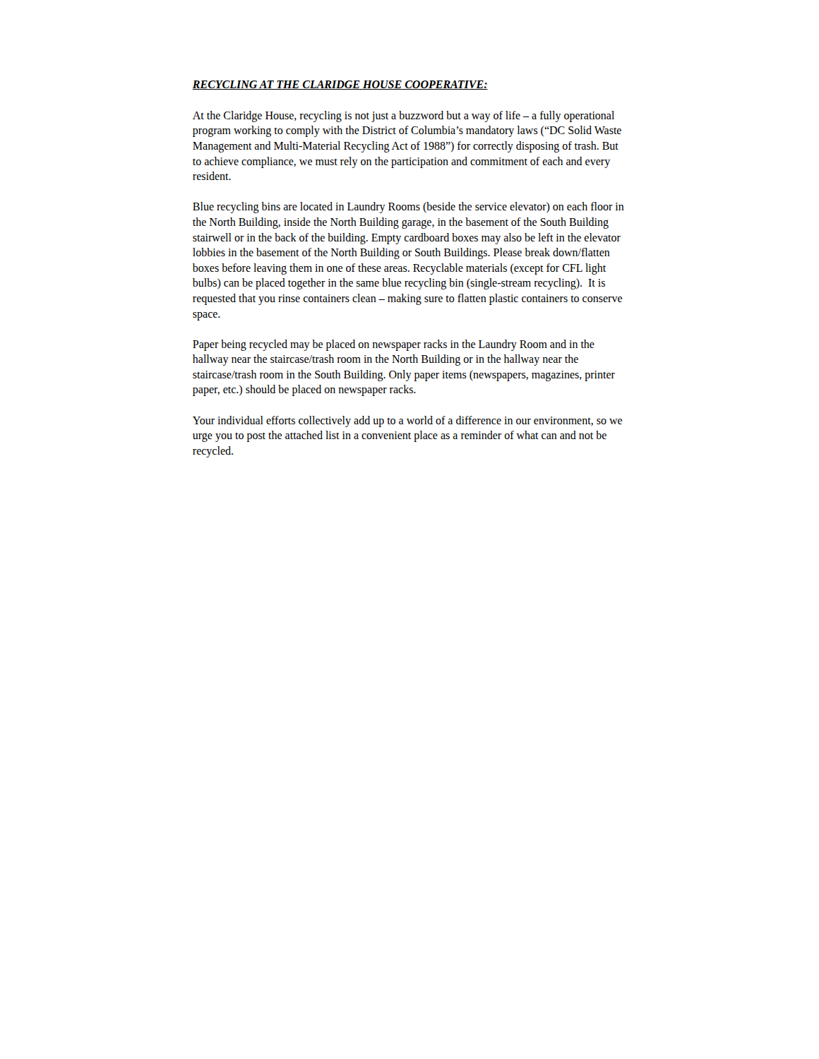RECYCLING AT THE CLARIDGE HOUSE COOPERATIVE:
At the Claridge House, recycling is not just a buzzword but a way of life – a fully operational program working to comply with the District of Columbia’s mandatory laws (“DC Solid Waste Management and Multi-Material Recycling Act of 1988”) for correctly disposing of trash. But to achieve compliance, we must rely on the participation and commitment of each and every resident.
Blue recycling bins are located in Laundry Rooms (beside the service elevator) on each floor in the North Building, inside the North Building garage, in the basement of the South Building stairwell or in the back of the building. Empty cardboard boxes may also be left in the elevator lobbies in the basement of the North Building or South Buildings. Please break down/flatten boxes before leaving them in one of these areas. Recyclable materials (except for CFL light bulbs) can be placed together in the same blue recycling bin (single-stream recycling). It is requested that you rinse containers clean – making sure to flatten plastic containers to conserve space.
Paper being recycled may be placed on newspaper racks in the Laundry Room and in the hallway near the staircase/trash room in the North Building or in the hallway near the staircase/trash room in the South Building. Only paper items (newspapers, magazines, printer paper, etc.) should be placed on newspaper racks.
Your individual efforts collectively add up to a world of a difference in our environment, so we urge you to post the attached list in a convenient place as a reminder of what can and not be recycled.